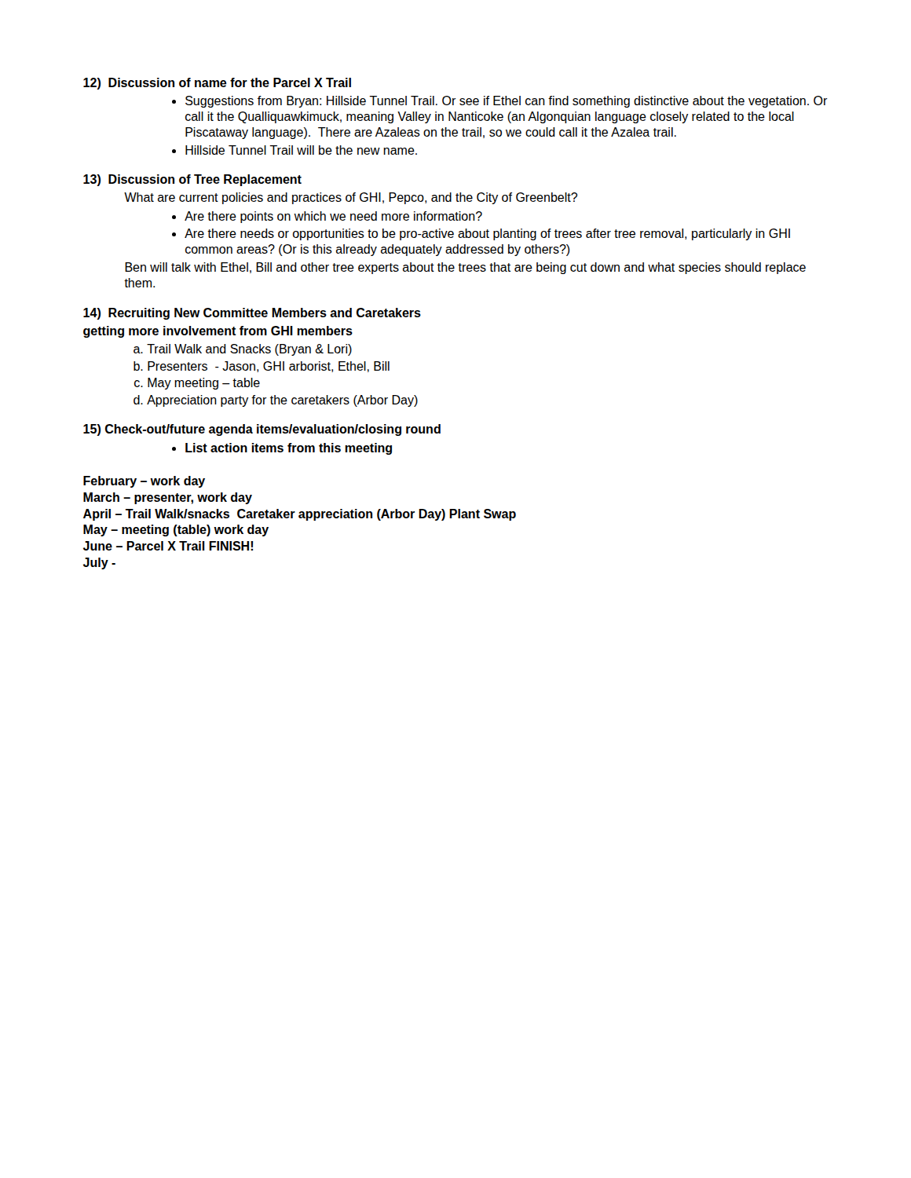12) Discussion of name for the Parcel X Trail
Suggestions from Bryan: Hillside Tunnel Trail. Or see if Ethel can find something distinctive about the vegetation. Or call it the Qualliquawkimuck, meaning Valley in Nanticoke (an Algonquian language closely related to the local Piscataway language). There are Azaleas on the trail, so we could call it the Azalea trail.
Hillside Tunnel Trail will be the new name.
13) Discussion of Tree Replacement
What are current policies and practices of GHI, Pepco, and the City of Greenbelt?
Are there points on which we need more information?
Are there needs or opportunities to be pro-active about planting of trees after tree removal, particularly in GHI common areas? (Or is this already adequately addressed by others?)
Ben will talk with Ethel, Bill and other tree experts about the trees that are being cut down and what species should replace them.
14) Recruiting New Committee Members and Caretakers
getting more involvement from GHI members
Trail Walk and Snacks (Bryan & Lori)
Presenters - Jason, GHI arborist, Ethel, Bill
May meeting – table
Appreciation party for the caretakers (Arbor Day)
15) Check-out/future agenda items/evaluation/closing round
List action items from this meeting
February – work day
March – presenter, work day
April – Trail Walk/snacks Caretaker appreciation (Arbor Day) Plant Swap
May – meeting (table) work day
June – Parcel X Trail FINISH!
July -